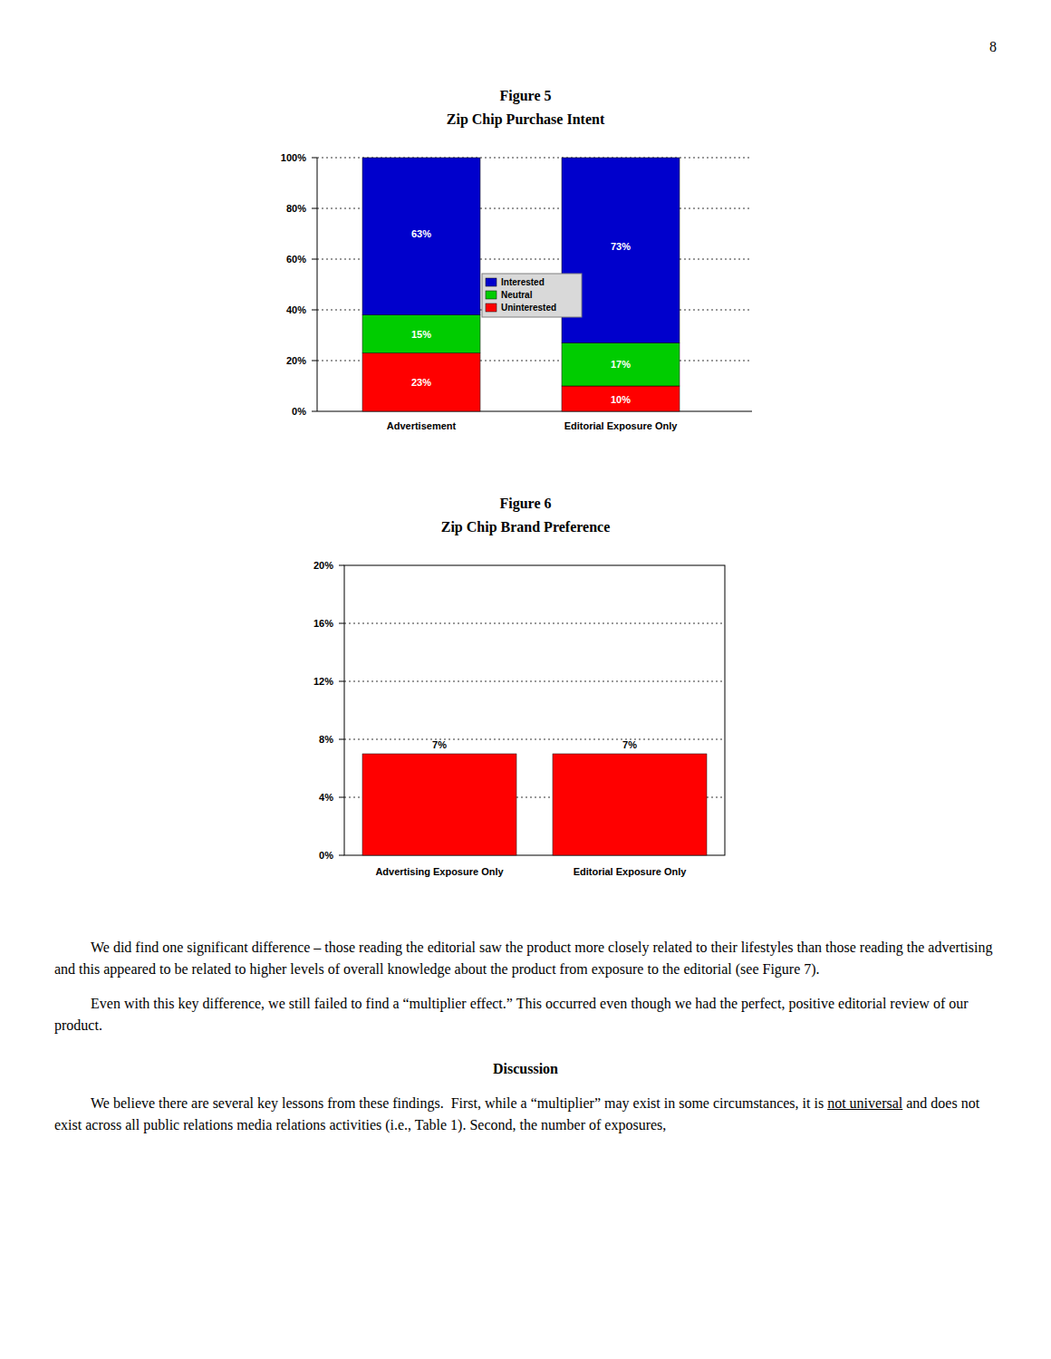8
Figure 5
Zip Chip Purchase Intent
100% 80% 60% 40% 20% 0% 63% 15% 23% 73% 17% 10% Interested Neutral Uninterested Advertisement Editorial Exposure Only
Figure 6
Zip Chip Brand Preference
20% 16% 12% 8% 4% 0% 7% 7% Advertising Exposure Only Editorial Exposure Only
We did find one significant difference – those reading the editorial saw the product more closely related to their lifestyles than those reading the advertising and this appeared to be related to higher levels of overall knowledge about the product from exposure to the editorial (see Figure 7).
Even with this key difference, we still failed to find a “multiplier effect.” This occurred even though we had the perfect, positive editorial review of our product.
Discussion
We believe there are several key lessons from these findings. First, while a “multiplier” may exist in some circumstances, it is not universal and does not exist across all public relations media relations activities (i.e., Table 1). Second, the number of exposures,